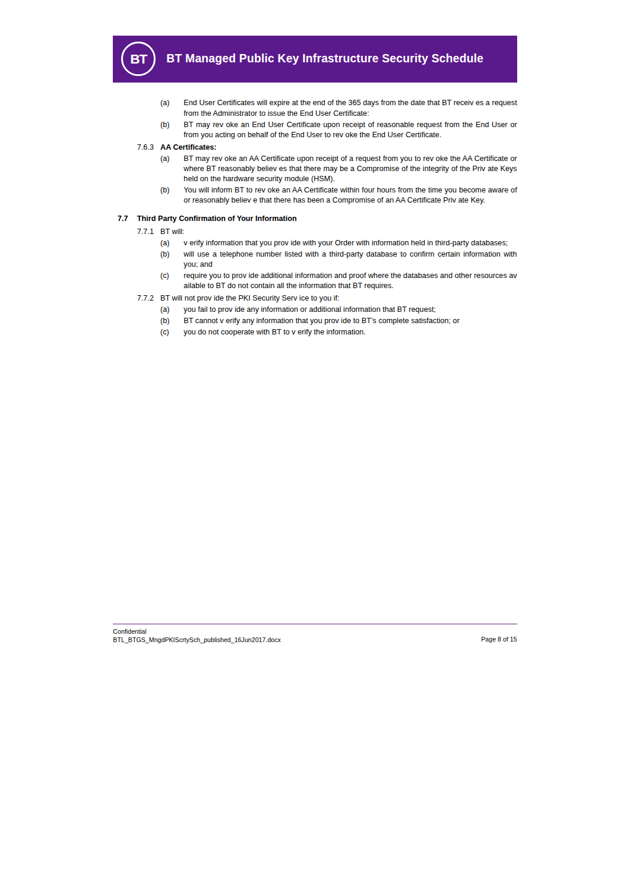BT
BT Managed Public Key Infrastructure Security Schedule
(a)
End User Certificates will expire at the end of the 365 days from the date that BT receiv es a request from the Administrator to issue the End User Certificate:
(b)
BT may rev oke an End User Certificate upon receipt of reasonable request from the End User or from you acting on behalf of the End User to rev oke the End User Certificate.
7.6.3
AA Certificates:
(a)
BT may rev oke an AA Certificate upon receipt of a request from you to rev oke the AA Certificate or where BT reasonably believ es that there may be a Compromise of the integrity of the Priv ate Keys held on the hardware security module (HSM).
(b)
You will inform BT to rev oke an AA Certificate within four hours from the time you become aware of or reasonably believ e that there has been a Compromise of an AA Certificate Priv ate Key.
7.7
Third Party Confirmation of Your Information
7.7.1
BT will:
(a)
v erify information that you prov ide with your Order with information held in third-party databases;
(b)
will use a telephone number listed with a third-party database to confirm certain information with you; and
(c)
require you to prov ide additional information and proof where the databases and other resources av ailable to BT do not contain all the information that BT requires.
7.7.2
BT will not prov ide the PKI Security Serv ice to you if:
(a)
you fail to prov ide any information or additional information that BT request;
(b)
BT cannot v erify any information that you prov ide to BT’s complete satisfaction; or
(c)
you do not cooperate with BT to v erify the information.
Confidential
BTL_BTGS_MngdPKIScrtySch_published_16Jun2017.docx
Page 8 of 15